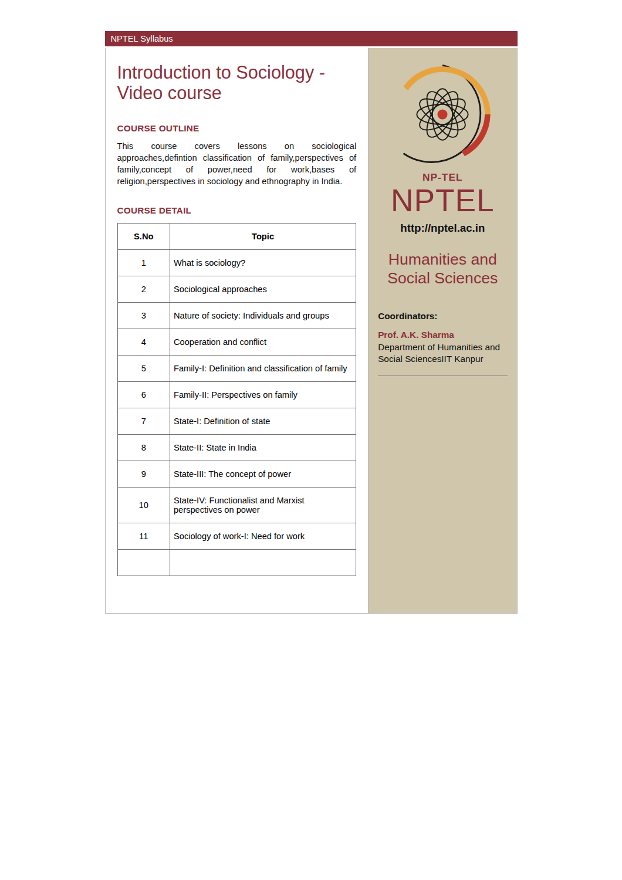NPTEL Syllabus
Introduction to Sociology - Video course
COURSE OUTLINE
This course covers lessons on sociological approaches,defintion classification of family,perspectives of family,concept of power,need for work,bases of religion,perspectives in sociology and ethnography in India.
COURSE DETAIL
| S.No | Topic |
| --- | --- |
| 1 | What is sociology? |
| 2 | Sociological approaches |
| 3 | Nature of society: Individuals and groups |
| 4 | Cooperation and conflict |
| 5 | Family-I: Definition and classification of family |
| 6 | Family-II: Perspectives on family |
| 7 | State-I: Definition of state |
| 8 | State-II: State in India |
| 9 | State-III: The concept of power |
| 10 | State-IV: Functionalist and Marxist perspectives on power |
| 11 | Sociology of work-I: Need for work |
NP-TEL
NPTEL
http://nptel.ac.in
Humanities and Social Sciences
Coordinators:
Prof. A.K. Sharma
Department of Humanities and Social SciencesIIT Kanpur